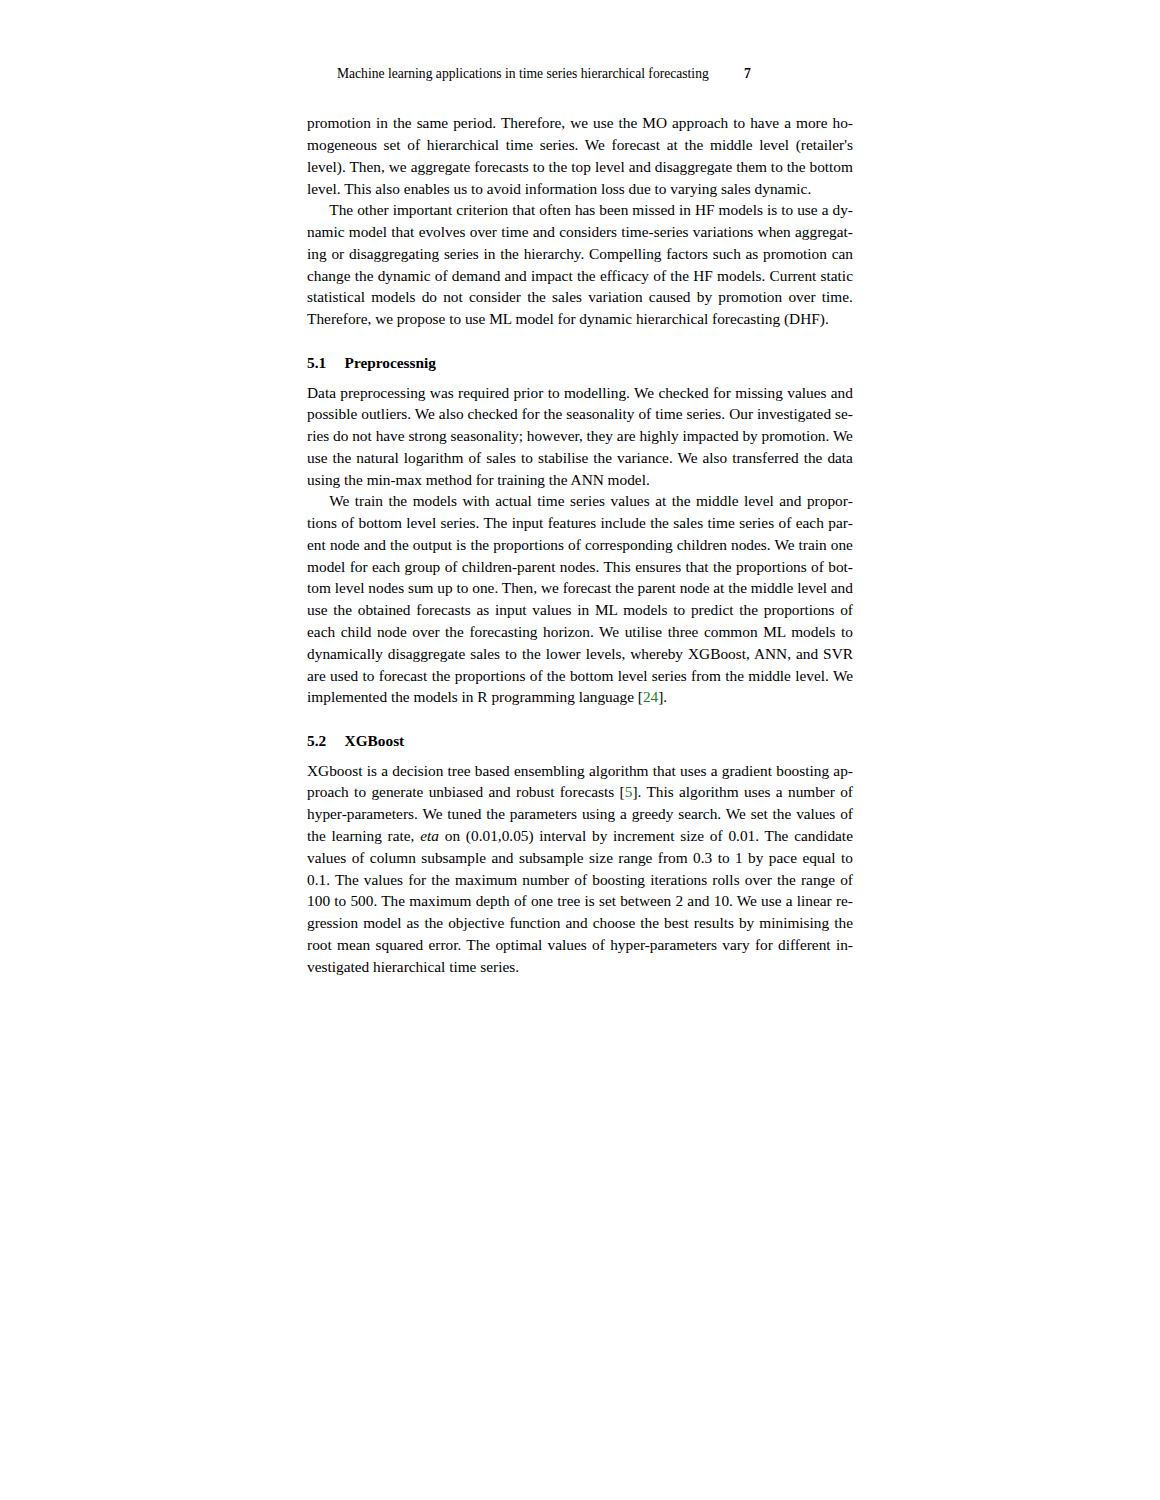Machine learning applications in time series hierarchical forecasting 7
promotion in the same period. Therefore, we use the MO approach to have a more homogeneous set of hierarchical time series. We forecast at the middle level (retailer's level). Then, we aggregate forecasts to the top level and disaggregate them to the bottom level. This also enables us to avoid information loss due to varying sales dynamic.
The other important criterion that often has been missed in HF models is to use a dynamic model that evolves over time and considers time-series variations when aggregating or disaggregating series in the hierarchy. Compelling factors such as promotion can change the dynamic of demand and impact the efficacy of the HF models. Current static statistical models do not consider the sales variation caused by promotion over time. Therefore, we propose to use ML model for dynamic hierarchical forecasting (DHF).
5.1 Preprocessnig
Data preprocessing was required prior to modelling. We checked for missing values and possible outliers. We also checked for the seasonality of time series. Our investigated series do not have strong seasonality; however, they are highly impacted by promotion. We use the natural logarithm of sales to stabilise the variance. We also transferred the data using the min-max method for training the ANN model.
We train the models with actual time series values at the middle level and proportions of bottom level series. The input features include the sales time series of each parent node and the output is the proportions of corresponding children nodes. We train one model for each group of children-parent nodes. This ensures that the proportions of bottom level nodes sum up to one. Then, we forecast the parent node at the middle level and use the obtained forecasts as input values in ML models to predict the proportions of each child node over the forecasting horizon. We utilise three common ML models to dynamically disaggregate sales to the lower levels, whereby XGBoost, ANN, and SVR are used to forecast the proportions of the bottom level series from the middle level. We implemented the models in R programming language [24].
5.2 XGBoost
XGboost is a decision tree based ensembling algorithm that uses a gradient boosting approach to generate unbiased and robust forecasts [5]. This algorithm uses a number of hyper-parameters. We tuned the parameters using a greedy search. We set the values of the learning rate, eta on (0.01,0.05) interval by increment size of 0.01. The candidate values of column subsample and subsample size range from 0.3 to 1 by pace equal to 0.1. The values for the maximum number of boosting iterations rolls over the range of 100 to 500. The maximum depth of one tree is set between 2 and 10. We use a linear regression model as the objective function and choose the best results by minimising the root mean squared error. The optimal values of hyper-parameters vary for different investigated hierarchical time series.